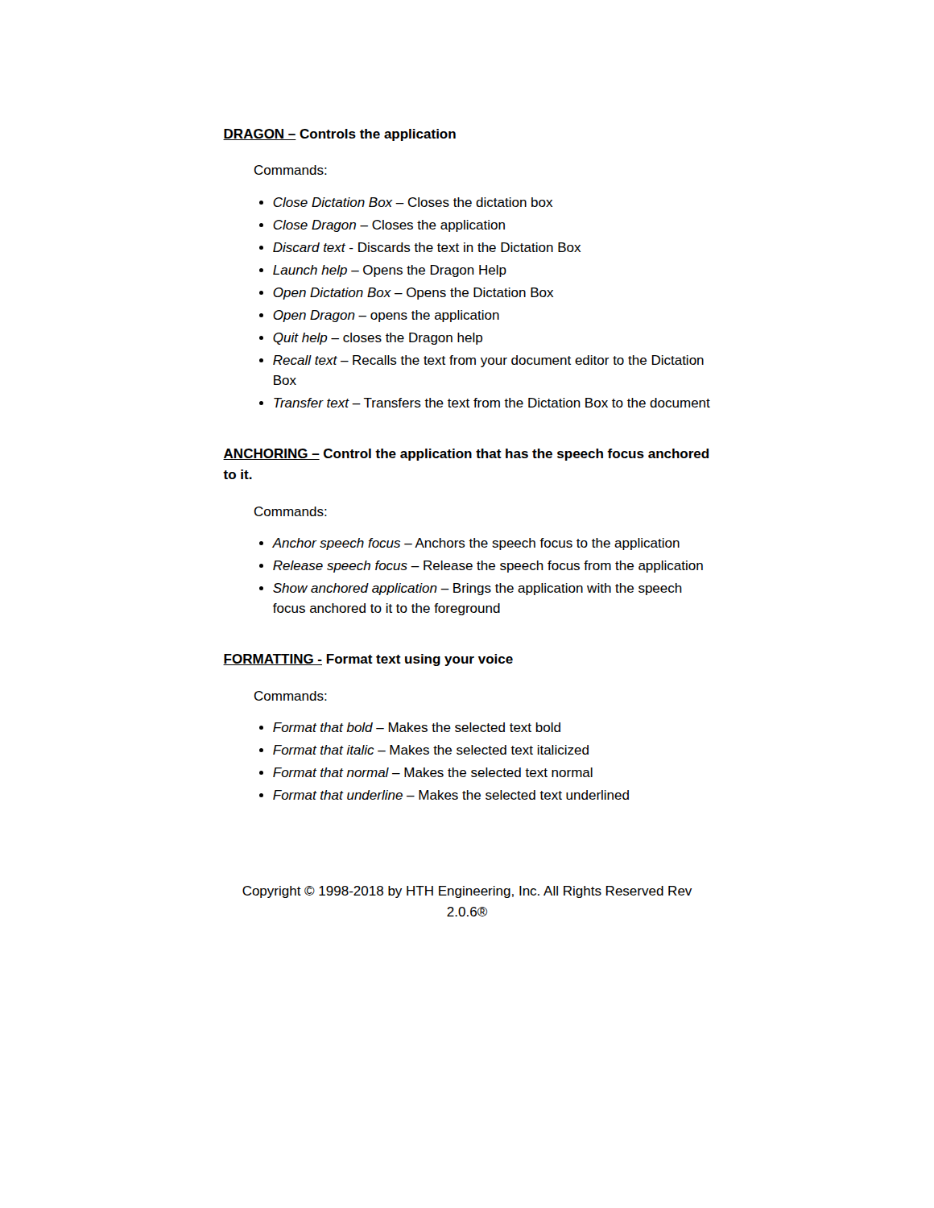DRAGON – Controls the application
Commands:
Close Dictation Box – Closes the dictation box
Close Dragon – Closes the application
Discard text - Discards the text in the Dictation Box
Launch help – Opens the Dragon Help
Open Dictation Box – Opens the Dictation Box
Open Dragon – opens the application
Quit help – closes the Dragon help
Recall text – Recalls the text from your document editor to the Dictation Box
Transfer text – Transfers the text from the Dictation Box to the document
ANCHORING – Control the application that has the speech focus anchored to it.
Commands:
Anchor speech focus – Anchors the speech focus to the application
Release speech focus – Release the speech focus from the application
Show anchored application – Brings the application with the speech focus anchored to it to the foreground
FORMATTING - Format text using your voice
Commands:
Format that bold – Makes the selected text bold
Format that italic – Makes the selected text italicized
Format that normal – Makes the selected text normal
Format that underline – Makes the selected text underlined
Copyright © 1998-2018 by HTH Engineering, Inc. All Rights Reserved Rev 2.0.6®